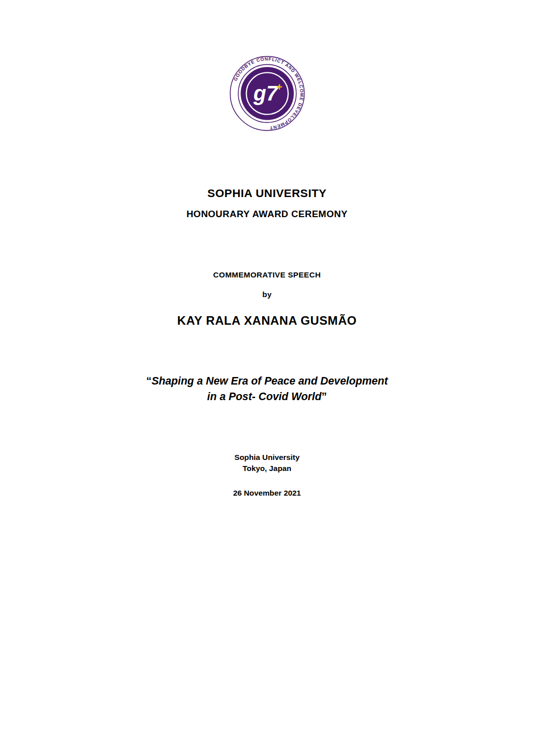GOODBYE CONFLICT AND WELCOME DEVELOPMENT g7 +
SOPHIA UNIVERSITY
HONOURARY AWARD CEREMONY
COMMEMORATIVE SPEECH
by
KAY RALA XANANA GUSMÃO
“Shaping a New Era of Peace and Development
in a Post- Covid World”
Sophia University
Tokyo, Japan
26 November 2021